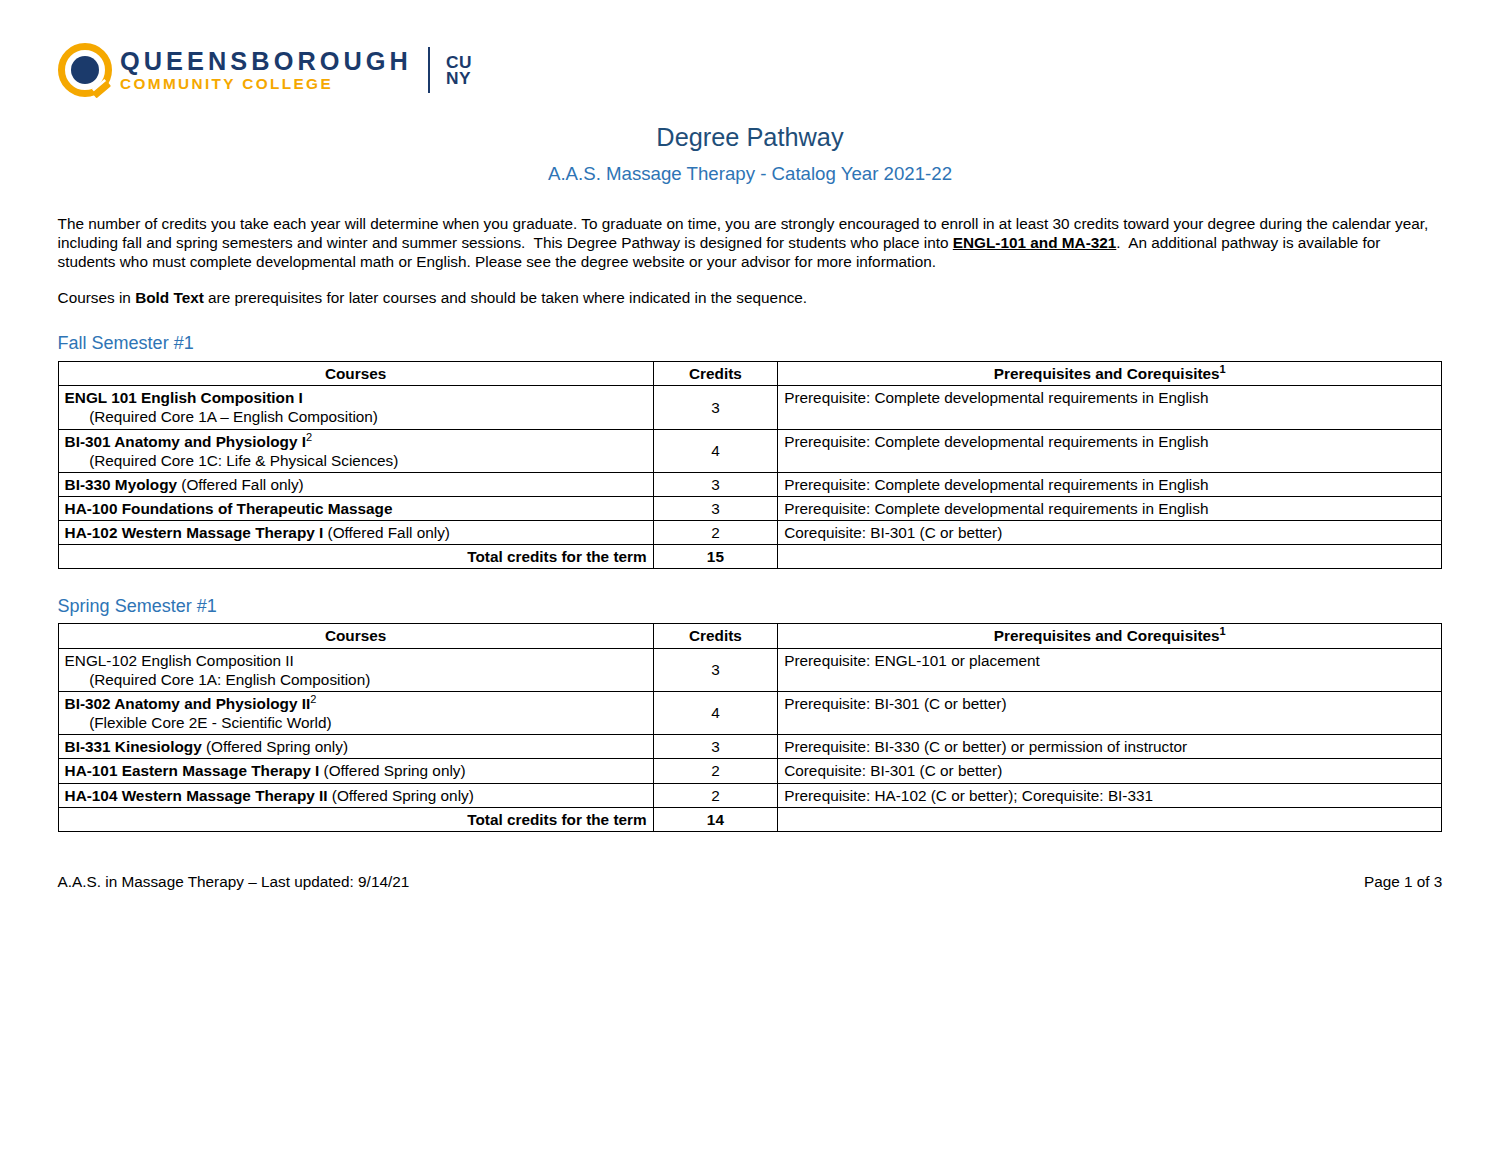QUEENSBOROUGH
COMMUNITY COLLEGE
CU
NY
Degree Pathway
A.A.S. Massage Therapy - Catalog Year 2021-22
The number of credits you take each year will determine when you graduate. To graduate on time, you are strongly encouraged to enroll in at least 30 credits toward your degree during the calendar year, including fall and spring semesters and winter and summer sessions. This Degree Pathway is designed for students who place into ENGL-101 and MA-321. An additional pathway is available for students who must complete developmental math or English. Please see the degree website or your advisor for more information.
Courses in Bold Text are prerequisites for later courses and should be taken where indicated in the sequence.
Fall Semester #1
| Courses | Credits | Prerequisites and Corequisites 1 |
| --- | --- | --- |
| ENGL 101 English Composition I (Required Core 1A – English Composition) | 3 | Prerequisite: Complete developmental requirements in English |
| BI-301 Anatomy and Physiology I 2 (Required Core 1C: Life & Physical Sciences) | 4 | Prerequisite: Complete developmental requirements in English |
| BI-330 Myology (Offered Fall only) | 3 | Prerequisite: Complete developmental requirements in English |
| HA-100 Foundations of Therapeutic Massage | 3 | Prerequisite: Complete developmental requirements in English |
| HA-102 Western Massage Therapy I (Offered Fall only) | 2 | Corequisite: BI-301 (C or better) |
| Total credits for the term | 15 | |
Spring Semester #1
| Courses | Credits | Prerequisites and Corequisites 1 |
| --- | --- | --- |
| ENGL-102 English Composition II (Required Core 1A: English Composition) | 3 | Prerequisite: ENGL-101 or placement |
| BI-302 Anatomy and Physiology II 2 (Flexible Core 2E - Scientific World) | 4 | Prerequisite: BI-301 (C or better) |
| BI-331 Kinesiology (Offered Spring only) | 3 | Prerequisite: BI-330 (C or better) or permission of instructor |
| HA-101 Eastern Massage Therapy I (Offered Spring only) | 2 | Corequisite: BI-301 (C or better) |
| HA-104 Western Massage Therapy II (Offered Spring only) | 2 | Prerequisite: HA-102 (C or better); Corequisite: BI-331 |
| Total credits for the term | 14 | |
A.A.S. in Massage Therapy – Last updated: 9/14/21
Page 1 of 3